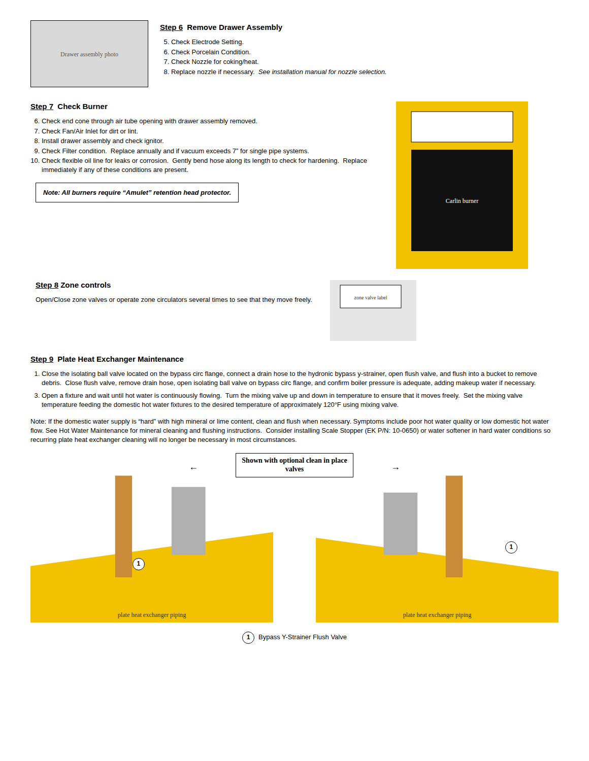Step 6 Remove Drawer Assembly
Check Electrode Setting.
Check Porcelain Condition.
Check Nozzle for coking/heat.
Replace nozzle if necessary. See installation manual for nozzle selection.
Step 7 Check Burner
Check end cone through air tube opening with drawer assembly removed.
Check Fan/Air Inlet for dirt or lint.
Install drawer assembly and check ignitor.
Check Filter condition. Replace annually and if vacuum exceeds 7” for single pipe systems.
Check flexible oil line for leaks or corrosion. Gently bend hose along its length to check for hardening. Replace immediately if any of these conditions are present.
Note: All burners require “Amulet” retention head protector.
Step 8 Zone controls
Open/Close zone valves or operate zone circulators several times to see that they move freely.
Step 9 Plate Heat Exchanger Maintenance
Close the isolating ball valve located on the bypass circ flange, connect a drain hose to the hydronic bypass y-strainer, open flush valve, and flush into a bucket to remove debris. Close flush valve, remove drain hose, open isolating ball valve on bypass circ flange, and confirm boiler pressure is adequate, adding makeup water if necessary.
Open a fixture and wait until hot water is continuously flowing. Turn the mixing valve up and down in temperature to ensure that it moves freely. Set the mixing valve temperature feeding the domestic hot water fixtures to the desired temperature of approximately 120°F using mixing valve.
Note: If the domestic water supply is “hard” with high mineral or lime content, clean and flush when necessary. Symptoms include poor hot water quality or low domestic hot water flow. See Hot Water Maintenance for mineral cleaning and flushing instructions. Consider installing Scale Stopper (EK P/N: 10-0650) or water softener in hard water conditions so recurring plate heat exchanger cleaning will no longer be necessary in most circumstances.
1
Shown with optional clean in place valves
←
→
1
1 Bypass Y-Strainer Flush Valve